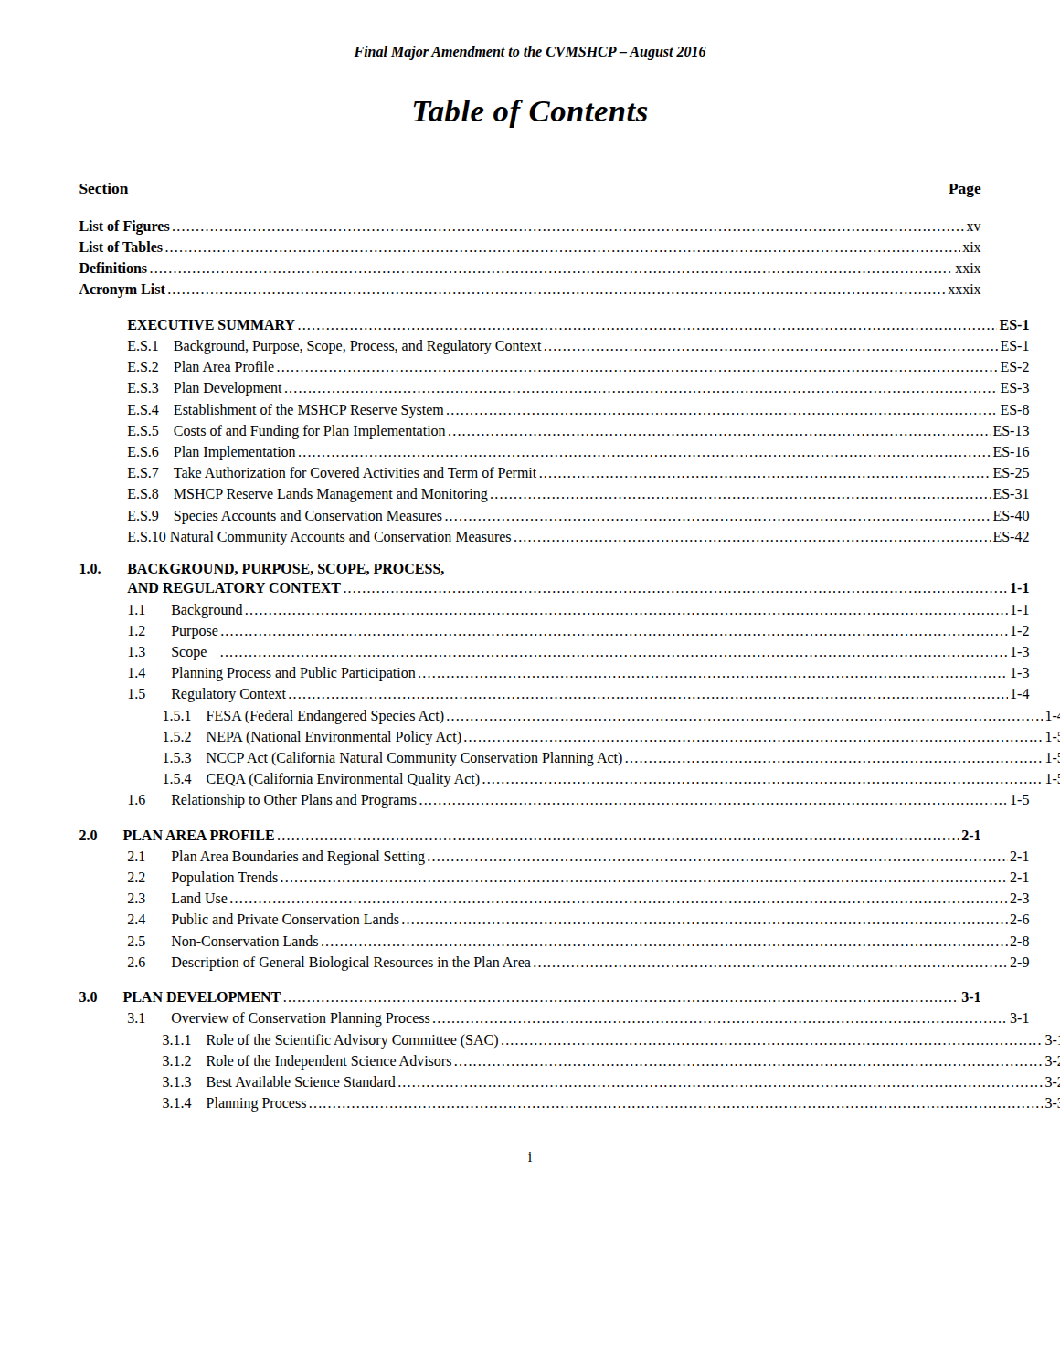Final Major Amendment to the CVMSHCP – August 2016
Table of Contents
Section Page
List of Figures xv
List of Tables xix
Definitions xxix
Acronym List xxxix
EXECUTIVE SUMMARY ES-1
E.S.1 Background, Purpose, Scope, Process, and Regulatory Context ES-1
E.S.2 Plan Area Profile ES-2
E.S.3 Plan Development ES-3
E.S.4 Establishment of the MSHCP Reserve System ES-8
E.S.5 Costs of and Funding for Plan Implementation ES-13
E.S.6 Plan Implementation ES-16
E.S.7 Take Authorization for Covered Activities and Term of Permit ES-25
E.S.8 MSHCP Reserve Lands Management and Monitoring ES-31
E.S.9 Species Accounts and Conservation Measures ES-40
E.S.10 Natural Community Accounts and Conservation Measures ES-42
1.0. BACKGROUND, PURPOSE, SCOPE, PROCESS,
AND REGULATORY CONTEXT 1-1
1.1 Background 1-1
1.2 Purpose 1-2
1.3 Scope 1-3
1.4 Planning Process and Public Participation 1-3
1.5 Regulatory Context 1-4
1.5.1 FESA (Federal Endangered Species Act) 1-4
1.5.2 NEPA (National Environmental Policy Act) 1-5
1.5.3 NCCP Act (California Natural Community Conservation Planning Act) 1-5
1.5.4 CEQA (California Environmental Quality Act) 1-5
1.6 Relationship to Other Plans and Programs 1-5
2.0 PLAN AREA PROFILE 2-1
2.1 Plan Area Boundaries and Regional Setting 2-1
2.2 Population Trends 2-1
2.3 Land Use 2-3
2.4 Public and Private Conservation Lands 2-6
2.5 Non-Conservation Lands 2-8
2.6 Description of General Biological Resources in the Plan Area 2-9
3.0 PLAN DEVELOPMENT 3-1
3.1 Overview of Conservation Planning Process 3-1
3.1.1 Role of the Scientific Advisory Committee (SAC) 3-1
3.1.2 Role of the Independent Science Advisors 3-2
3.1.3 Best Available Science Standard 3-2
3.1.4 Planning Process 3-3
i